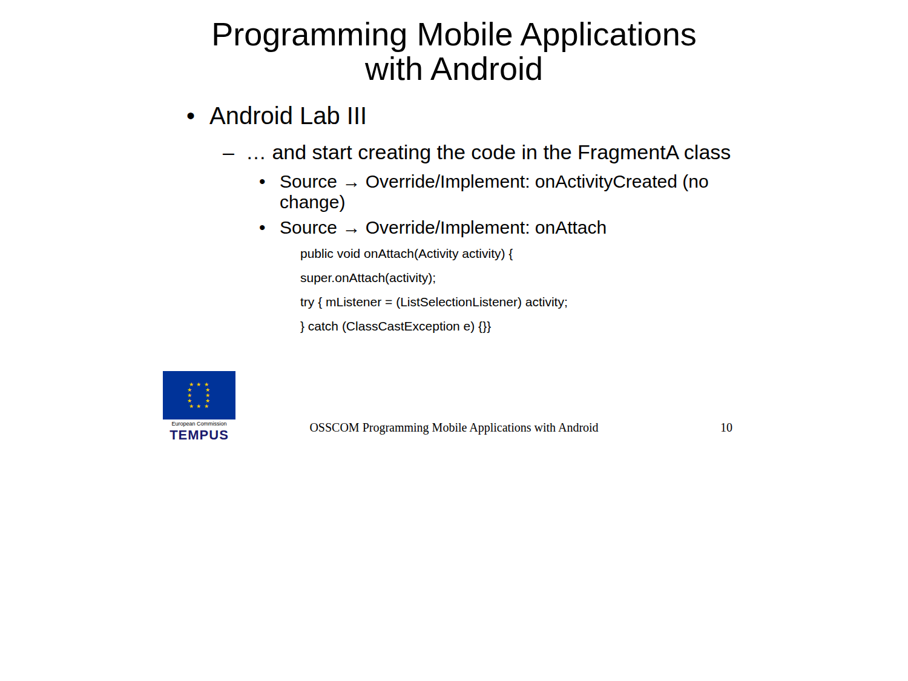Programming Mobile Applications
with Android
Android Lab III
… and start creating the code in the FragmentA class
Source → Override/Implement: onActivityCreated (no change)
Source → Override/Implement: onAttach
public void onAttach(Activity activity) {
super.onAttach(activity);
try { mListener = (ListSelectionListener) activity;
} catch (ClassCastException e) {}}
★ ★ ★
★ ★
★ ★
★ ★
★ ★ ★
European Commission
TEMPUS
OSSCOM Programming Mobile Applications with Android
10